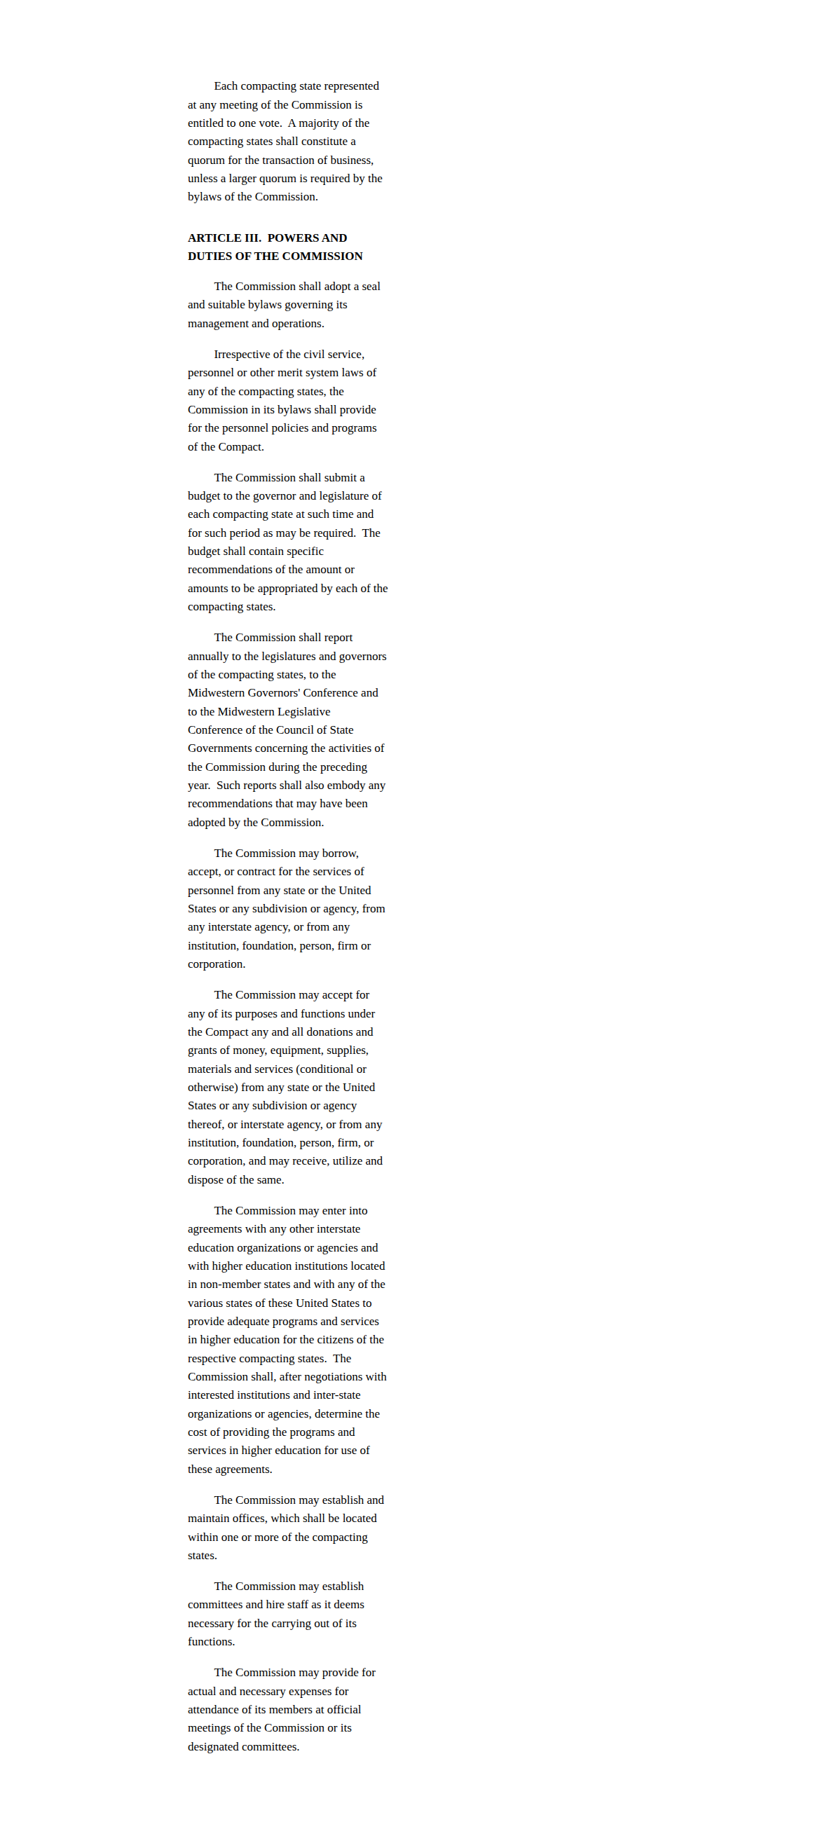Each compacting state represented at any meeting of the Commission is entitled to one vote. A majority of the compacting states shall constitute a quorum for the transaction of business, unless a larger quorum is required by the bylaws of the Commission.
ARTICLE III. POWERS AND DUTIES OF THE COMMISSION
The Commission shall adopt a seal and suitable bylaws governing its management and operations.
Irrespective of the civil service, personnel or other merit system laws of any of the compacting states, the Commission in its bylaws shall provide for the personnel policies and programs of the Compact.
The Commission shall submit a budget to the governor and legislature of each compacting state at such time and for such period as may be required. The budget shall contain specific recommendations of the amount or amounts to be appropriated by each of the compacting states.
The Commission shall report annually to the legislatures and governors of the compacting states, to the Midwestern Governors' Conference and to the Midwestern Legislative Conference of the Council of State Governments concerning the activities of the Commission during the preceding year. Such reports shall also embody any recommendations that may have been adopted by the Commission.
The Commission may borrow, accept, or contract for the services of personnel from any state or the United States or any subdivision or agency, from any interstate agency, or from any institution, foundation, person, firm or corporation.
The Commission may accept for any of its purposes and functions under the Compact any and all donations and grants of money, equipment, supplies, materials and services (conditional or otherwise) from any state or the United States or any subdivision or agency thereof, or interstate agency, or from any institution, foundation, person, firm, or corporation, and may receive, utilize and dispose of the same.
The Commission may enter into agreements with any other interstate education organizations or agencies and with higher education institutions located in non-member states and with any of the various states of these United States to provide adequate programs and services in higher education for the citizens of the respective compacting states. The Commission shall, after negotiations with interested institutions and inter-state organizations or agencies, determine the cost of providing the programs and services in higher education for use of these agreements.
The Commission may establish and maintain offices, which shall be located within one or more of the compacting states.
The Commission may establish committees and hire staff as it deems necessary for the carrying out of its functions.
The Commission may provide for actual and necessary expenses for attendance of its members at official meetings of the Commission or its designated committees.